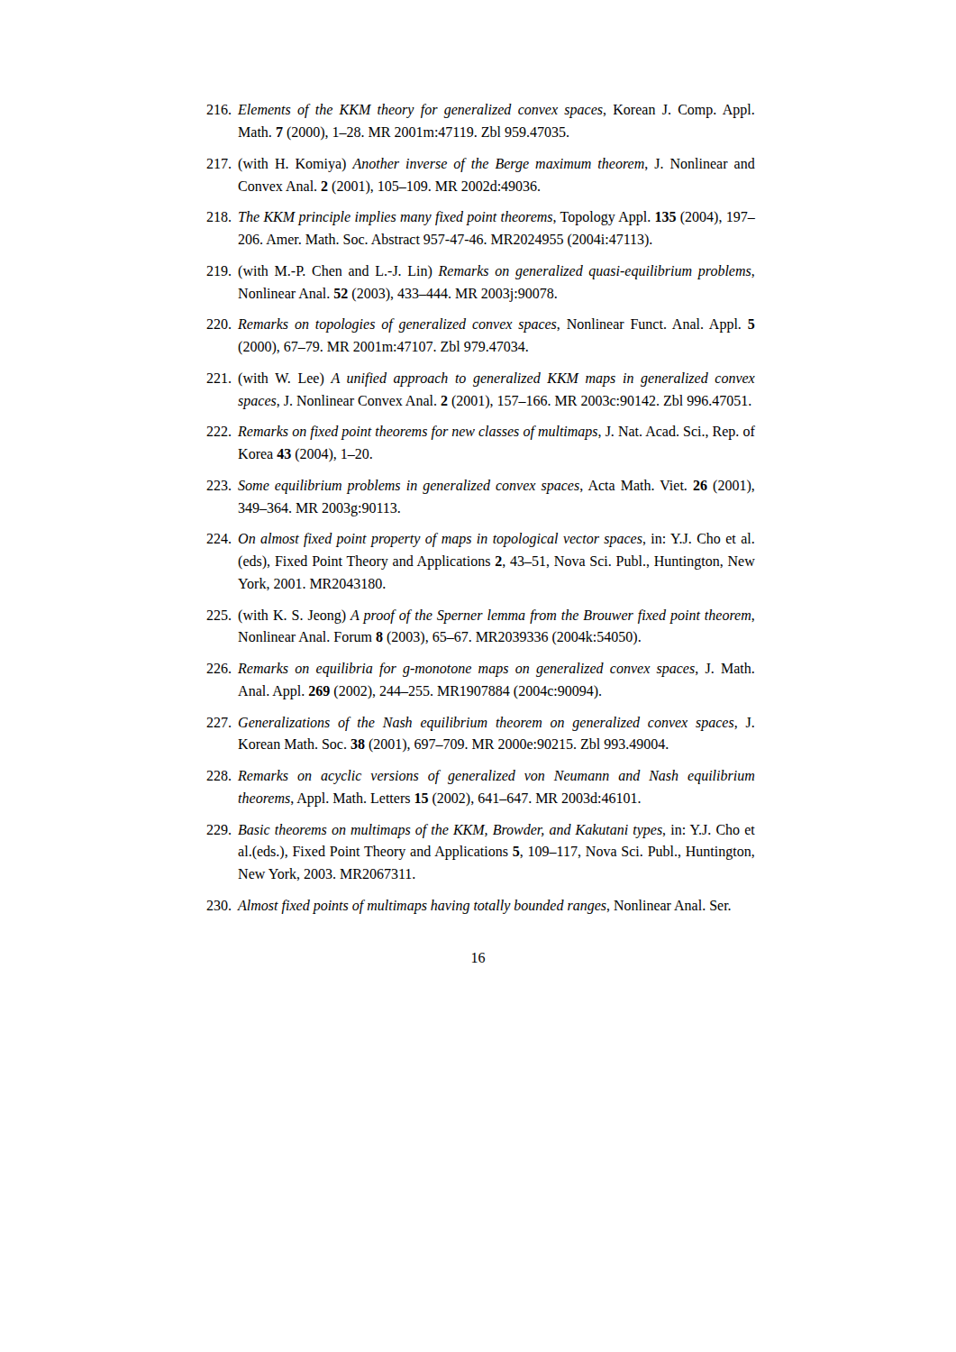216. Elements of the KKM theory for generalized convex spaces, Korean J. Comp. Appl. Math. 7 (2000), 1–28. MR 2001m:47119. Zbl 959.47035.
217. (with H. Komiya) Another inverse of the Berge maximum theorem, J. Nonlinear and Convex Anal. 2 (2001), 105–109. MR 2002d:49036.
218. The KKM principle implies many fixed point theorems, Topology Appl. 135 (2004), 197–206. Amer. Math. Soc. Abstract 957-47-46. MR2024955 (2004i:47113).
219. (with M.-P. Chen and L.-J. Lin) Remarks on generalized quasi-equilibrium problems, Nonlinear Anal. 52 (2003), 433–444. MR 2003j:90078.
220. Remarks on topologies of generalized convex spaces, Nonlinear Funct. Anal. Appl. 5 (2000), 67–79. MR 2001m:47107. Zbl 979.47034.
221. (with W. Lee) A unified approach to generalized KKM maps in generalized convex spaces, J. Nonlinear Convex Anal. 2 (2001), 157–166. MR 2003c:90142. Zbl 996.47051.
222. Remarks on fixed point theorems for new classes of multimaps, J. Nat. Acad. Sci., Rep. of Korea 43 (2004), 1–20.
223. Some equilibrium problems in generalized convex spaces, Acta Math. Viet. 26 (2001), 349–364. MR 2003g:90113.
224. On almost fixed point property of maps in topological vector spaces, in: Y.J. Cho et al.(eds), Fixed Point Theory and Applications 2, 43–51, Nova Sci. Publ., Huntington, New York, 2001. MR2043180.
225. (with K. S. Jeong) A proof of the Sperner lemma from the Brouwer fixed point theorem, Nonlinear Anal. Forum 8 (2003), 65–67. MR2039336 (2004k:54050).
226. Remarks on equilibria for g-monotone maps on generalized convex spaces, J. Math. Anal. Appl. 269 (2002), 244–255. MR1907884 (2004c:90094).
227. Generalizations of the Nash equilibrium theorem on generalized convex spaces, J. Korean Math. Soc. 38 (2001), 697–709. MR 2000e:90215. Zbl 993.49004.
228. Remarks on acyclic versions of generalized von Neumann and Nash equilibrium theorems, Appl. Math. Letters 15 (2002), 641–647. MR 2003d:46101.
229. Basic theorems on multimaps of the KKM, Browder, and Kakutani types, in: Y.J. Cho et al.(eds.), Fixed Point Theory and Applications 5, 109–117, Nova Sci. Publ., Huntington, New York, 2003. MR2067311.
230. Almost fixed points of multimaps having totally bounded ranges, Nonlinear Anal. Ser.
16